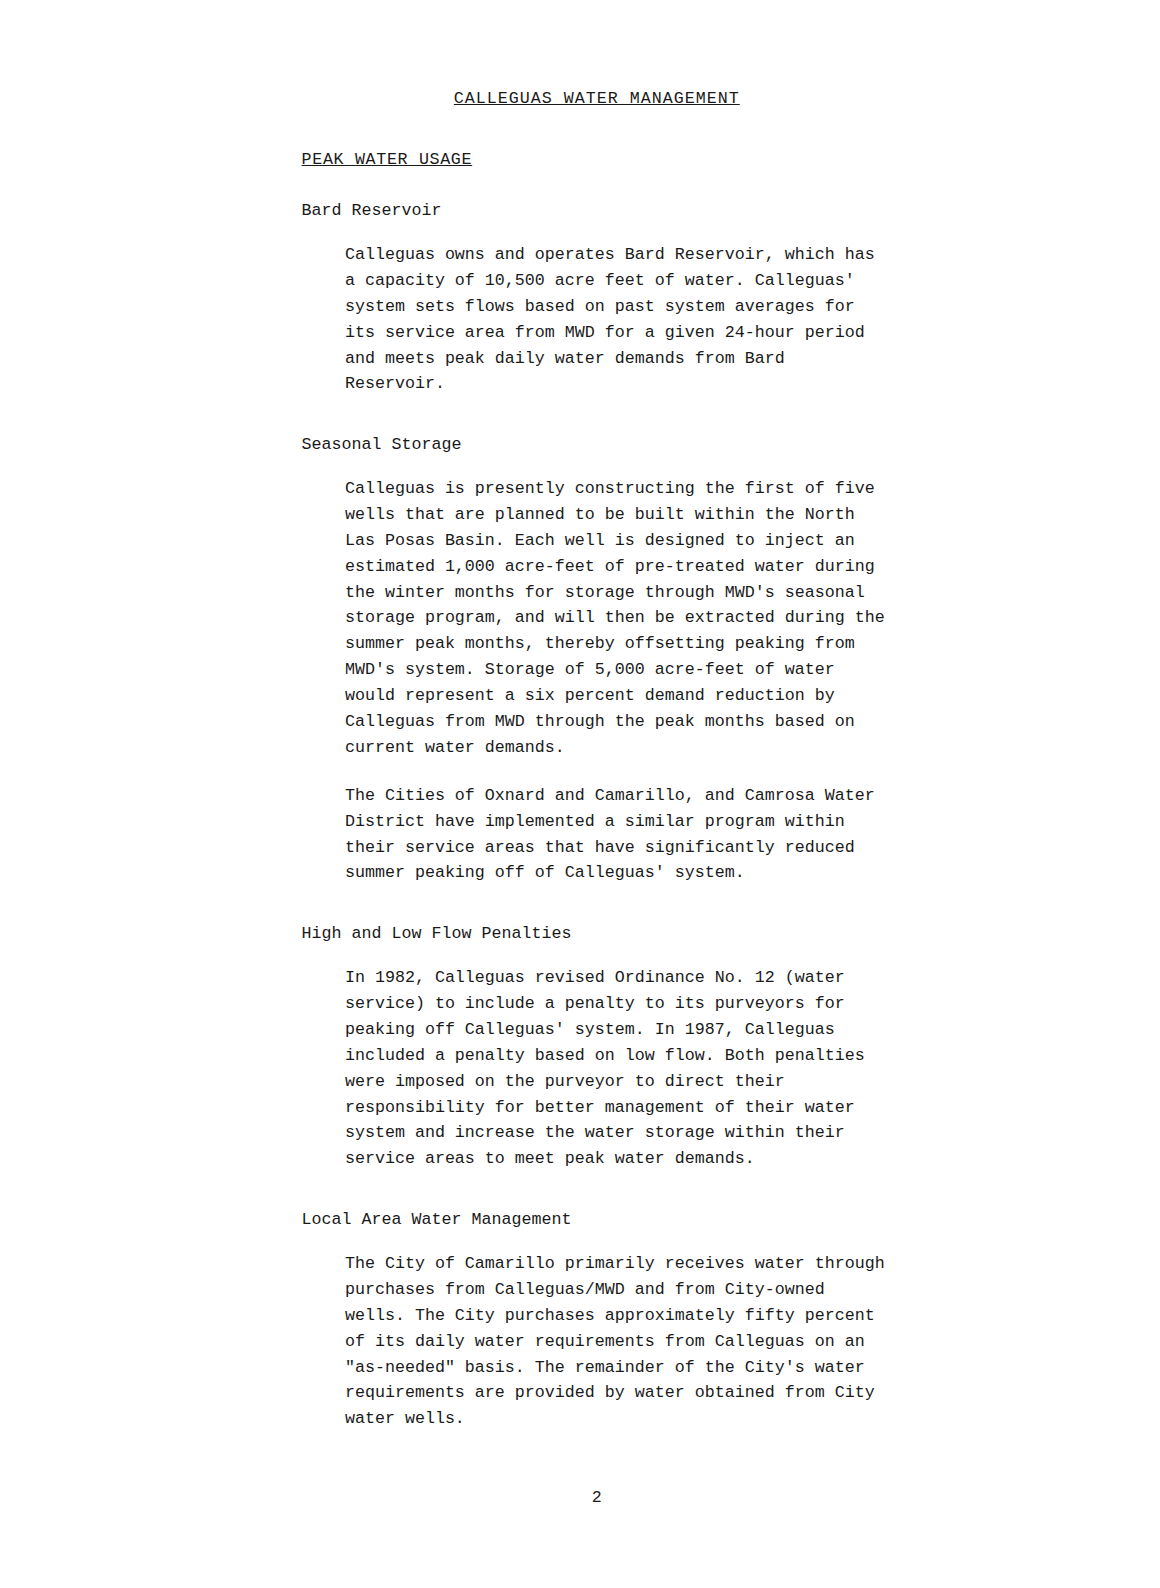CALLEGUAS WATER MANAGEMENT
PEAK WATER USAGE
Bard Reservoir
Calleguas owns and operates Bard Reservoir, which has a capacity of 10,500 acre feet of water. Calleguas' system sets flows based on past system averages for its service area from MWD for a given 24-hour period and meets peak daily water demands from Bard Reservoir.
Seasonal Storage
Calleguas is presently constructing the first of five wells that are planned to be built within the North Las Posas Basin. Each well is designed to inject an estimated 1,000 acre-feet of pre-treated water during the winter months for storage through MWD's seasonal storage program, and will then be extracted during the summer peak months, thereby offsetting peaking from MWD's system. Storage of 5,000 acre-feet of water would represent a six percent demand reduction by Calleguas from MWD through the peak months based on current water demands.
The Cities of Oxnard and Camarillo, and Camrosa Water District have implemented a similar program within their service areas that have significantly reduced summer peaking off of Calleguas' system.
High and Low Flow Penalties
In 1982, Calleguas revised Ordinance No. 12 (water service) to include a penalty to its purveyors for peaking off Calleguas' system. In 1987, Calleguas included a penalty based on low flow. Both penalties were imposed on the purveyor to direct their responsibility for better management of their water system and increase the water storage within their service areas to meet peak water demands.
Local Area Water Management
The City of Camarillo primarily receives water through purchases from Calleguas/MWD and from City-owned wells. The City purchases approximately fifty percent of its daily water requirements from Calleguas on an "as-needed" basis. The remainder of the City's water requirements are provided by water obtained from City water wells.
2